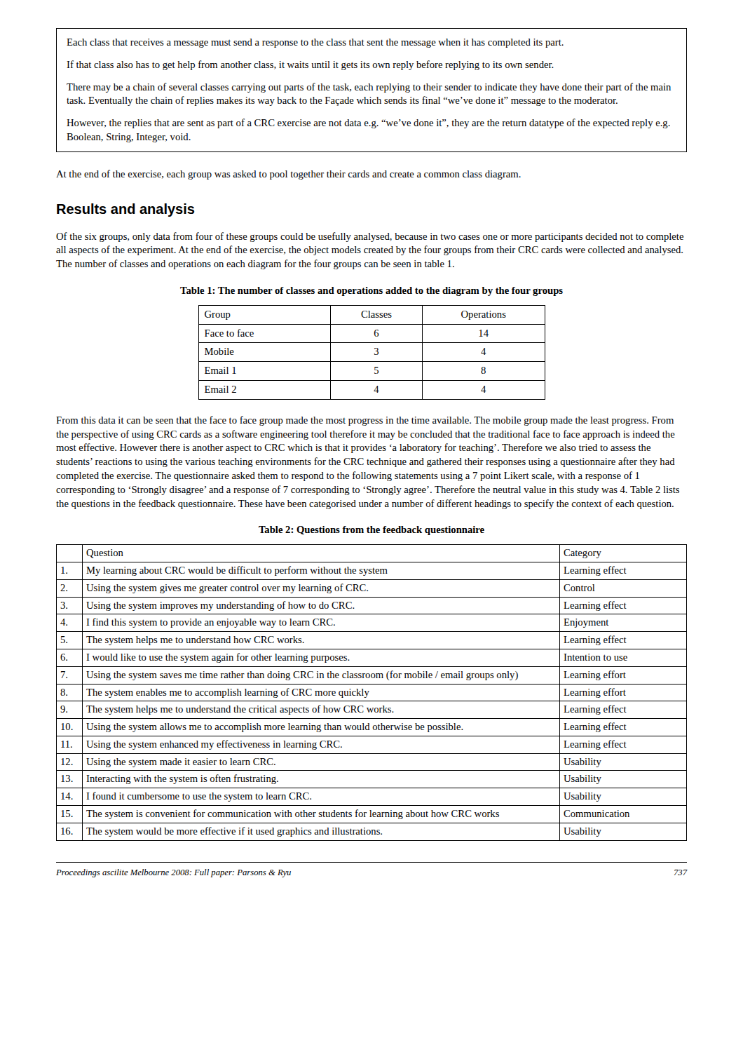Each class that receives a message must send a response to the class that sent the message when it has completed its part.
If that class also has to get help from another class, it waits until it gets its own reply before replying to its own sender.
There may be a chain of several classes carrying out parts of the task, each replying to their sender to indicate they have done their part of the main task. Eventually the chain of replies makes its way back to the Façade which sends its final “we’ve done it” message to the moderator.
However, the replies that are sent as part of a CRC exercise are not data e.g. “we’ve done it”, they are the return datatype of the expected reply e.g. Boolean, String, Integer, void.
At the end of the exercise, each group was asked to pool together their cards and create a common class diagram.
Results and analysis
Of the six groups, only data from four of these groups could be usefully analysed, because in two cases one or more participants decided not to complete all aspects of the experiment. At the end of the exercise, the object models created by the four groups from their CRC cards were collected and analysed. The number of classes and operations on each diagram for the four groups can be seen in table 1.
Table 1: The number of classes and operations added to the diagram by the four groups
| Group | Classes | Operations |
| --- | --- | --- |
| Face to face | 6 | 14 |
| Mobile | 3 | 4 |
| Email 1 | 5 | 8 |
| Email 2 | 4 | 4 |
From this data it can be seen that the face to face group made the most progress in the time available. The mobile group made the least progress. From the perspective of using CRC cards as a software engineering tool therefore it may be concluded that the traditional face to face approach is indeed the most effective. However there is another aspect to CRC which is that it provides ‘a laboratory for teaching’. Therefore we also tried to assess the students’ reactions to using the various teaching environments for the CRC technique and gathered their responses using a questionnaire after they had completed the exercise. The questionnaire asked them to respond to the following statements using a 7 point Likert scale, with a response of 1 corresponding to ‘Strongly disagree’ and a response of 7 corresponding to ‘Strongly agree’. Therefore the neutral value in this study was 4. Table 2 lists the questions in the feedback questionnaire. These have been categorised under a number of different headings to specify the context of each question.
Table 2: Questions from the feedback questionnaire
| | Question | Category |
| --- | --- | --- |
| 1. | My learning about CRC would be difficult to perform without the system | Learning effect |
| 2. | Using the system gives me greater control over my learning of CRC. | Control |
| 3. | Using the system improves my understanding of how to do CRC. | Learning effect |
| 4. | I find this system to provide an enjoyable way to learn CRC. | Enjoyment |
| 5. | The system helps me to understand how CRC works. | Learning effect |
| 6. | I would like to use the system again for other learning purposes. | Intention to use |
| 7. | Using the system saves me time rather than doing CRC in the classroom (for mobile / email groups only) | Learning effort |
| 8. | The system enables me to accomplish learning of CRC more quickly | Learning effort |
| 9. | The system helps me to understand the critical aspects of how CRC works. | Learning effect |
| 10. | Using the system allows me to accomplish more learning than would otherwise be possible. | Learning effect |
| 11. | Using the system enhanced my effectiveness in learning CRC. | Learning effect |
| 12. | Using the system made it easier to learn CRC. | Usability |
| 13. | Interacting with the system is often frustrating. | Usability |
| 14. | I found it cumbersome to use the system to learn CRC. | Usability |
| 15. | The system is convenient for communication with other students for learning about how CRC works | Communication |
| 16. | The system would be more effective if it used graphics and illustrations. | Usability |
Proceedings ascilite Melbourne 2008: Full paper: Parsons & Ryu 737